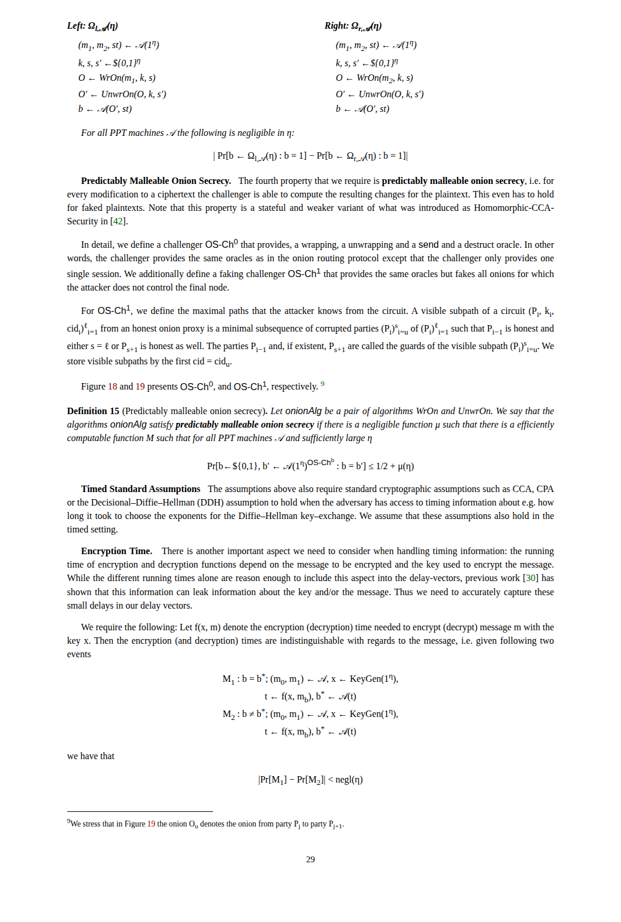Left: Ωl,𝒜(η)
(m1, m2, st) ← 𝒜(1η)
k, s, s′ ←${0,1}η
O ← WrOn(m1, k, s)
O′ ← UnwrOn(O, k, s′)
b ← 𝒜(O′, st)
Right: Ωr,𝒜(η)
(m1, m2, st) ← 𝒜(1η)
k, s, s′ ←${0,1}η
O ← WrOn(m2, k, s)
O′ ← UnwrOn(O, k, s′)
b ← 𝒜(O′, st)
For all PPT machines 𝒜 the following is negligible in η:
| Pr[b ← Ωl,𝒜(η) : b = 1] − Pr[b ← Ωr,𝒜(η) : b = 1]|
Predictably Malleable Onion Secrecy. The fourth property that we require is predictably malleable onion secrecy, i.e. for every modification to a ciphertext the challenger is able to compute the resulting changes for the plaintext. This even has to hold for faked plaintexts. Note that this property is a stateful and weaker variant of what was introduced as Homomorphic-CCA-Security in [42].
In detail, we define a challenger OS-Ch0 that provides, a wrapping, a unwrapping and a send and a destruct oracle. In other words, the challenger provides the same oracles as in the onion routing protocol except that the challenger only provides one single session. We additionally define a faking challenger OS-Ch1 that provides the same oracles but fakes all onions for which the attacker does not control the final node.
For OS-Ch1, we define the maximal paths that the attacker knows from the circuit. A visible subpath of a circuit (Pi, ki, cidi)ℓi=1 from an honest onion proxy is a minimal subsequence of corrupted parties (Pi)si=u of (Pi)ℓi=1 such that Pi−1 is honest and either s = ℓ or Ps+1 is honest as well. The parties Pi−1 and, if existent, Ps+1 are called the guards of the visible subpath (Pi)si=u. We store visible subpaths by the first cid = cidu.
Figure 18 and 19 presents OS-Ch0, and OS-Ch1, respectively. 9
Definition 15 (Predictably malleable onion secrecy). Let onionAlg be a pair of algorithms WrOn and UnwrOn. We say that the algorithms onionAlg satisfy predictably malleable onion secrecy if there is a negligible function μ such that there is a efficiently computable function M such that for all PPT machines 𝒜 and sufficiently large η
Pr[b←${0,1}, b′ ← 𝒜(1η)OS-Chb : b = b′] ≤ 1/2 + μ(η)
Timed Standard Assumptions The assumptions above also require standard cryptographic assumptions such as CCA, CPA or the Decisional–Diffie–Hellman (DDH) assumption to hold when the adversary has access to timing information about e.g. how long it took to choose the exponents for the Diffie–Hellman key–exchange. We assume that these assumptions also hold in the timed setting.
Encryption Time. There is another important aspect we need to consider when handling timing information: the running time of encryption and decryption functions depend on the message to be encrypted and the key used to encrypt the message. While the different running times alone are reason enough to include this aspect into the delay-vectors, previous work [30] has shown that this information can leak information about the key and/or the message. Thus we need to accurately capture these small delays in our delay vectors.
We require the following: Let f(x, m) denote the encryption (decryption) time needed to encrypt (decrypt) message m with the key x. Then the encryption (and decryption) times are indistinguishable with regards to the message, i.e. given following two events
M1 : b = b*; (m0, m1) ← 𝒜, x ← KeyGen(1η),
t ← f(x, mb), b* ← 𝒜(t)
M2 : b ≠ b*; (m0, m1) ← 𝒜, x ← KeyGen(1η),
t ← f(x, mb), b* ← 𝒜(t)
we have that
|Pr[M1] − Pr[M2]| < negl(η)
9We stress that in Figure 19 the onion Ou denotes the onion from party Pj to party Pj+1.
29